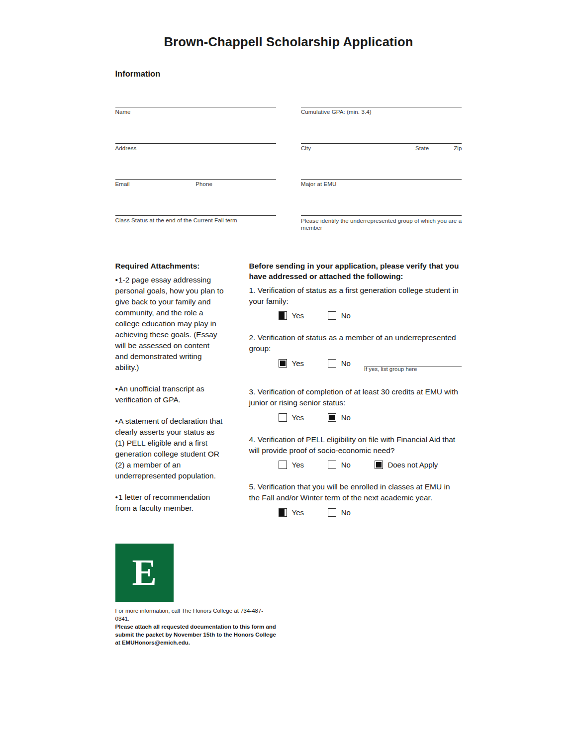Brown-Chappell Scholarship Application
Information
Name
Cumulative GPA: (min. 3.4)
Address
City State Zip
Email Phone
Major at EMU
Class Status at the end of the Current Fall term
Please identify the underrepresented group of which you are a member
Required Attachments:
1-2 page essay addressing personal goals, how you plan to give back to your family and community, and the role a college education may play in achieving these goals. (Essay will be assessed on content and demonstrated writing ability.)
An unofficial transcript as verification of GPA.
A statement of declaration that clearly asserts your status as (1) PELL eligible and a first generation college student OR (2) a member of an underrepresented population.
1 letter of recommendation from a faculty member.
Before sending in your application, please verify that you have addressed or attached the following:
1. Verification of status as a first generation college student in your family:
Yes No
2. Verification of status as a member of an underrepresented group:
Yes No If yes, list group here
3. Verification of completion of at least 30 credits at EMU with junior or rising senior status:
Yes No
4. Verification of PELL eligibility on file with Financial Aid that will provide proof of socio-economic need?
Yes No Does not Apply
5. Verification that you will be enrolled in classes at EMU in the Fall and/or Winter term of the next academic year.
Yes No
E
For more information, call The Honors College at 734-487-0341.
Please attach all requested documentation to this form and submit the packet by November 15th to the Honors College at EMUHonors@emich.edu.